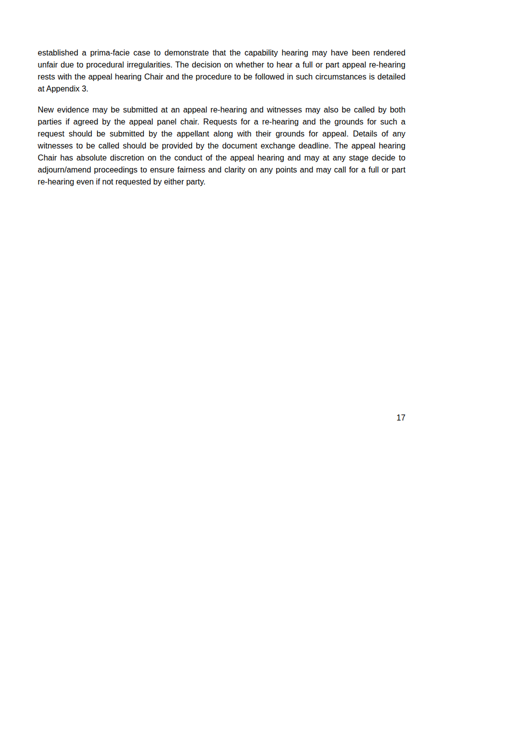established a prima-facie case to demonstrate that the capability hearing may have been rendered unfair due to procedural irregularities. The decision on whether to hear a full or part appeal re-hearing rests with the appeal hearing Chair and the procedure to be followed in such circumstances is detailed at Appendix 3.
New evidence may be submitted at an appeal re-hearing and witnesses may also be called by both parties if agreed by the appeal panel chair. Requests for a re-hearing and the grounds for such a request should be submitted by the appellant along with their grounds for appeal. Details of any witnesses to be called should be provided by the document exchange deadline. The appeal hearing Chair has absolute discretion on the conduct of the appeal hearing and may at any stage decide to adjourn/amend proceedings to ensure fairness and clarity on any points and may call for a full or part re-hearing even if not requested by either party.
17